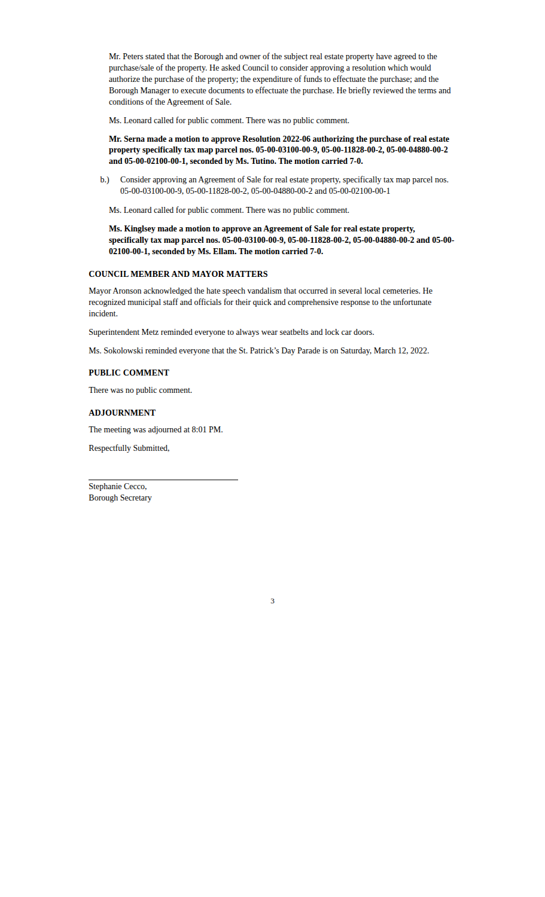Mr. Peters stated that the Borough and owner of the subject real estate property have agreed to the purchase/sale of the property. He asked Council to consider approving a resolution which would authorize the purchase of the property; the expenditure of funds to effectuate the purchase; and the Borough Manager to execute documents to effectuate the purchase. He briefly reviewed the terms and conditions of the Agreement of Sale.
Ms. Leonard called for public comment. There was no public comment.
Mr. Serna made a motion to approve Resolution 2022-06 authorizing the purchase of real estate property specifically tax map parcel nos. 05-00-03100-00-9, 05-00-11828-00-2, 05-00-04880-00-2 and 05-00-02100-00-1, seconded by Ms. Tutino. The motion carried 7-0.
b.) Consider approving an Agreement of Sale for real estate property, specifically tax map parcel nos. 05-00-03100-00-9, 05-00-11828-00-2, 05-00-04880-00-2 and 05-00-02100-00-1
Ms. Leonard called for public comment. There was no public comment.
Ms. Kinglsey made a motion to approve an Agreement of Sale for real estate property, specifically tax map parcel nos. 05-00-03100-00-9, 05-00-11828-00-2, 05-00-04880-00-2 and 05-00-02100-00-1, seconded by Ms. Ellam. The motion carried 7-0.
Council Member and Mayor Matters
Mayor Aronson acknowledged the hate speech vandalism that occurred in several local cemeteries. He recognized municipal staff and officials for their quick and comprehensive response to the unfortunate incident.
Superintendent Metz reminded everyone to always wear seatbelts and lock car doors.
Ms. Sokolowski reminded everyone that the St. Patrick’s Day Parade is on Saturday, March 12, 2022.
Public Comment
There was no public comment.
Adjournment
The meeting was adjourned at 8:01 PM.
Respectfully Submitted,
Stephanie Cecco,
Borough Secretary
3